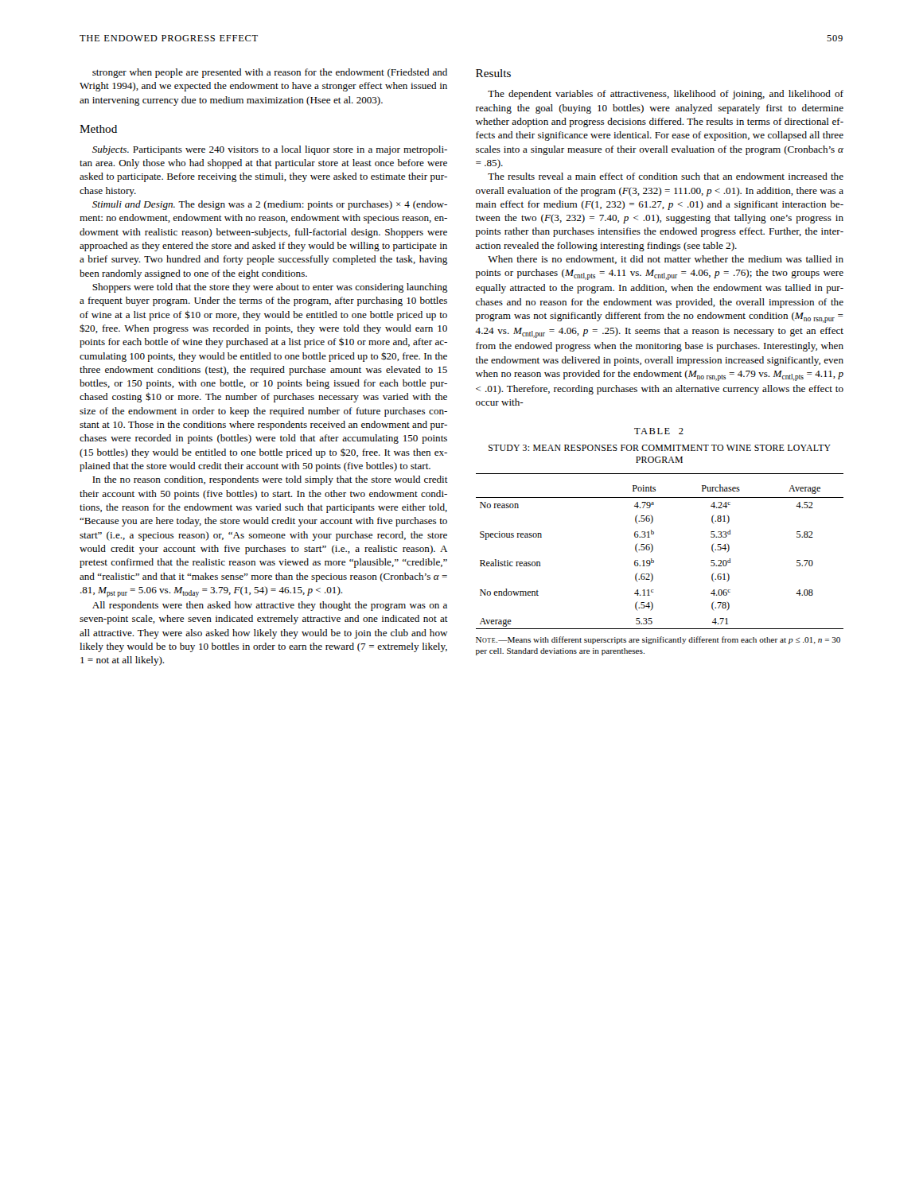The Endowed Progress Effect 509
stronger when people are presented with a reason for the endowment (Friedsted and Wright 1994), and we expected the endowment to have a stronger effect when issued in an intervening currency due to medium maximization (Hsee et al. 2003).
Method
Subjects. Participants were 240 visitors to a local liquor store in a major metropolitan area. Only those who had shopped at that particular store at least once before were asked to participate. Before receiving the stimuli, they were asked to estimate their purchase history.
Stimuli and Design. The design was a 2 (medium: points or purchases) × 4 (endowment: no endowment, endowment with no reason, endowment with specious reason, endowment with realistic reason) between-subjects, full-factorial design. Shoppers were approached as they entered the store and asked if they would be willing to participate in a brief survey. Two hundred and forty people successfully completed the task, having been randomly assigned to one of the eight conditions.
Shoppers were told that the store they were about to enter was considering launching a frequent buyer program. Under the terms of the program, after purchasing 10 bottles of wine at a list price of $10 or more, they would be entitled to one bottle priced up to $20, free. When progress was recorded in points, they were told they would earn 10 points for each bottle of wine they purchased at a list price of $10 or more and, after accumulating 100 points, they would be entitled to one bottle priced up to $20, free. In the three endowment conditions (test), the required purchase amount was elevated to 15 bottles, or 150 points, with one bottle, or 10 points being issued for each bottle purchased costing $10 or more. The number of purchases necessary was varied with the size of the endowment in order to keep the required number of future purchases constant at 10. Those in the conditions where respondents received an endowment and purchases were recorded in points (bottles) were told that after accumulating 150 points (15 bottles) they would be entitled to one bottle priced up to $20, free. It was then explained that the store would credit their account with 50 points (five bottles) to start.
In the no reason condition, respondents were told simply that the store would credit their account with 50 points (five bottles) to start. In the other two endowment conditions, the reason for the endowment was varied such that participants were either told, “Because you are here today, the store would credit your account with five purchases to start” (i.e., a specious reason) or, “As someone with your purchase record, the store would credit your account with five purchases to start” (i.e., a realistic reason). A pretest confirmed that the realistic reason was viewed as more “plausible,” “credible,” and “realistic” and that it “makes sense” more than the specious reason (Cronbach’s α = .81, Mpst pur = 5.06 vs. Mtoday = 3.79, F(1, 54) = 46.15, p < .01).
All respondents were then asked how attractive they thought the program was on a seven-point scale, where seven indicated extremely attractive and one indicated not at all attractive. They were also asked how likely they would be to join the club and how likely they would be to buy 10 bottles in order to earn the reward (7 = extremely likely, 1 = not at all likely).
Results
The dependent variables of attractiveness, likelihood of joining, and likelihood of reaching the goal (buying 10 bottles) were analyzed separately first to determine whether adoption and progress decisions differed. The results in terms of directional effects and their significance were identical. For ease of exposition, we collapsed all three scales into a singular measure of their overall evaluation of the program (Cronbach’s α = .85).
The results reveal a main effect of condition such that an endowment increased the overall evaluation of the program (F(3, 232) = 111.00, p < .01). In addition, there was a main effect for medium (F(1, 232) = 61.27, p < .01) and a significant interaction between the two (F(3, 232) = 7.40, p < .01), suggesting that tallying one’s progress in points rather than purchases intensifies the endowed progress effect. Further, the interaction revealed the following interesting findings (see table 2).
When there is no endowment, it did not matter whether the medium was tallied in points or purchases (Mcntl,pts = 4.11 vs. Mcntl,pur = 4.06, p = .76); the two groups were equally attracted to the program. In addition, when the endowment was tallied in purchases and no reason for the endowment was provided, the overall impression of the program was not significantly different from the no endowment condition (Mno rsn,pur = 4.24 vs. Mcntl,pur = 4.06, p = .25). It seems that a reason is necessary to get an effect from the endowed progress when the monitoring base is purchases. Interestingly, when the endowment was delivered in points, overall impression increased significantly, even when no reason was provided for the endowment (Mno rsn,pts = 4.79 vs. Mcntl,pts = 4.11, p < .01). Therefore, recording purchases with an alternative currency allows the effect to occur with-
TABLE 2
Study 3: Mean Responses for Commitment to Wine Store Loyalty Program
| | Points | Purchases | Average |
| --- | --- | --- | --- |
| No reason | 4.79 a | 4.24 c | 4.52 |
| | (.56) | (.81) | |
| Specious reason | 6.31 b | 5.33 d | 5.82 |
| | (.56) | (.54) | |
| Realistic reason | 6.19 b | 5.20 d | 5.70 |
| | (.62) | (.61) | |
| No endowment | 4.11 c | 4.06 c | 4.08 |
| | (.54) | (.78) | |
| Average | 5.35 | 4.71 | |
Note.—Means with different superscripts are significantly different from each other at p ≤ .01, n = 30 per cell. Standard deviations are in parentheses.